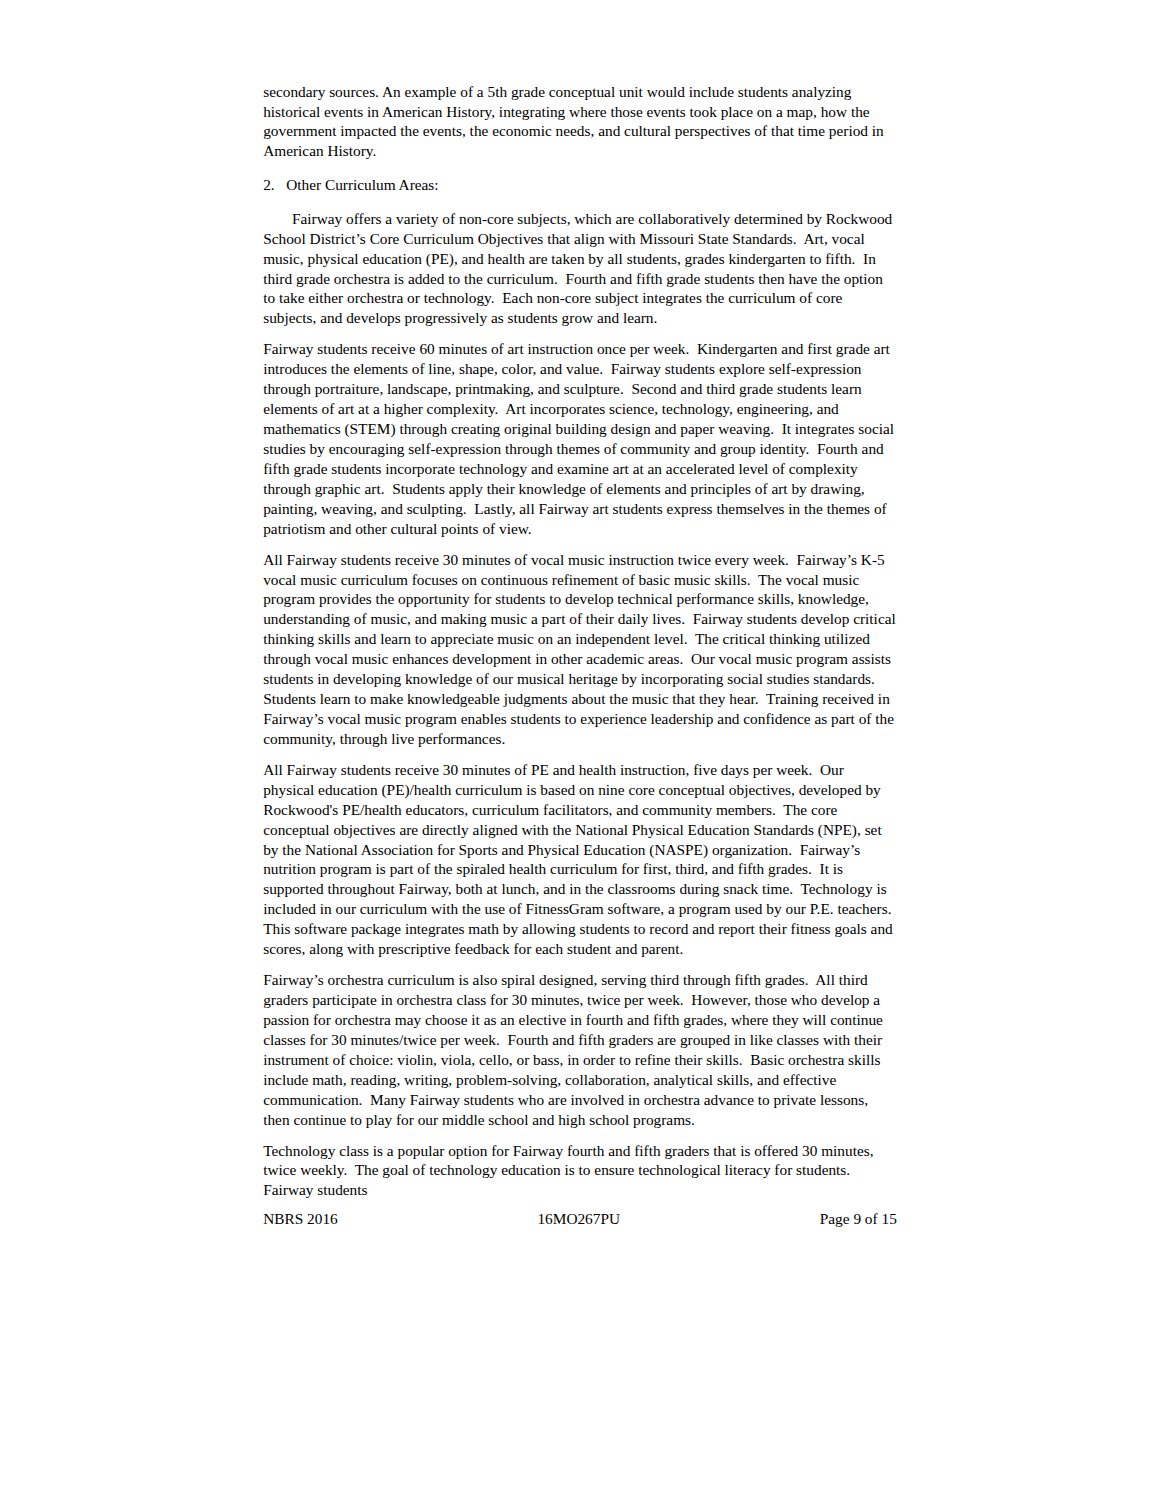secondary sources. An example of a 5th grade conceptual unit would include students analyzing historical events in American History, integrating where those events took place on a map, how the government impacted the events, the economic needs, and cultural perspectives of that time period in American History.
2. Other Curriculum Areas:
Fairway offers a variety of non-core subjects, which are collaboratively determined by Rockwood School District’s Core Curriculum Objectives that align with Missouri State Standards. Art, vocal music, physical education (PE), and health are taken by all students, grades kindergarten to fifth. In third grade orchestra is added to the curriculum. Fourth and fifth grade students then have the option to take either orchestra or technology. Each non-core subject integrates the curriculum of core subjects, and develops progressively as students grow and learn.
Fairway students receive 60 minutes of art instruction once per week. Kindergarten and first grade art introduces the elements of line, shape, color, and value. Fairway students explore self-expression through portraiture, landscape, printmaking, and sculpture. Second and third grade students learn elements of art at a higher complexity. Art incorporates science, technology, engineering, and mathematics (STEM) through creating original building design and paper weaving. It integrates social studies by encouraging self-expression through themes of community and group identity. Fourth and fifth grade students incorporate technology and examine art at an accelerated level of complexity through graphic art. Students apply their knowledge of elements and principles of art by drawing, painting, weaving, and sculpting. Lastly, all Fairway art students express themselves in the themes of patriotism and other cultural points of view.
All Fairway students receive 30 minutes of vocal music instruction twice every week. Fairway’s K-5 vocal music curriculum focuses on continuous refinement of basic music skills. The vocal music program provides the opportunity for students to develop technical performance skills, knowledge, understanding of music, and making music a part of their daily lives. Fairway students develop critical thinking skills and learn to appreciate music on an independent level. The critical thinking utilized through vocal music enhances development in other academic areas. Our vocal music program assists students in developing knowledge of our musical heritage by incorporating social studies standards. Students learn to make knowledgeable judgments about the music that they hear. Training received in Fairway’s vocal music program enables students to experience leadership and confidence as part of the community, through live performances.
All Fairway students receive 30 minutes of PE and health instruction, five days per week. Our physical education (PE)/health curriculum is based on nine core conceptual objectives, developed by Rockwood's PE/health educators, curriculum facilitators, and community members. The core conceptual objectives are directly aligned with the National Physical Education Standards (NPE), set by the National Association for Sports and Physical Education (NASPE) organization. Fairway’s nutrition program is part of the spiraled health curriculum for first, third, and fifth grades. It is supported throughout Fairway, both at lunch, and in the classrooms during snack time. Technology is included in our curriculum with the use of FitnessGram software, a program used by our P.E. teachers. This software package integrates math by allowing students to record and report their fitness goals and scores, along with prescriptive feedback for each student and parent.
Fairway’s orchestra curriculum is also spiral designed, serving third through fifth grades. All third graders participate in orchestra class for 30 minutes, twice per week. However, those who develop a passion for orchestra may choose it as an elective in fourth and fifth grades, where they will continue classes for 30 minutes/twice per week. Fourth and fifth graders are grouped in like classes with their instrument of choice: violin, viola, cello, or bass, in order to refine their skills. Basic orchestra skills include math, reading, writing, problem-solving, collaboration, analytical skills, and effective communication. Many Fairway students who are involved in orchestra advance to private lessons, then continue to play for our middle school and high school programs.
Technology class is a popular option for Fairway fourth and fifth graders that is offered 30 minutes, twice weekly. The goal of technology education is to ensure technological literacy for students. Fairway students
NBRS 2016 16MO267PU Page 9 of 15